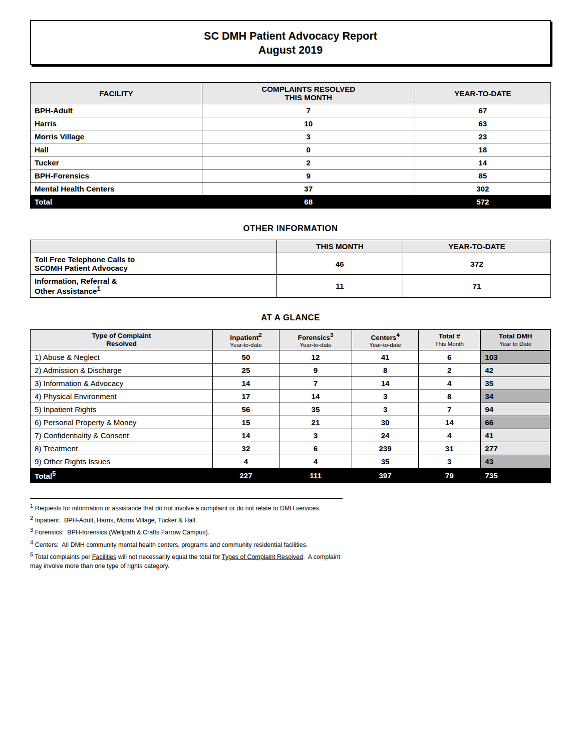SC DMH Patient Advocacy Report
August 2019
| FACILITY | COMPLAINTS RESOLVED THIS MONTH | YEAR-TO-DATE |
| --- | --- | --- |
| BPH-Adult | 7 | 67 |
| Harris | 10 | 63 |
| Morris Village | 3 | 23 |
| Hall | 0 | 18 |
| Tucker | 2 | 14 |
| BPH-Forensics | 9 | 85 |
| Mental Health Centers | 37 | 302 |
| Total | 68 | 572 |
OTHER INFORMATION
| | THIS MONTH | YEAR-TO-DATE |
| --- | --- | --- |
| Toll Free Telephone Calls to SCDMH Patient Advocacy | 46 | 372 |
| Information, Referral & Other Assistance 1 | 11 | 71 |
AT A GLANCE
| Type of Complaint Resolved | Inpatient 2 Year-to-date | Forensics 3 Year-to-date | Centers 4 Year-to-date | Total # This Month | Total DMH Year to Date |
| --- | --- | --- | --- | --- | --- |
| 1) Abuse & Neglect | 50 | 12 | 41 | 6 | 103 |
| 2) Admission & Discharge | 25 | 9 | 8 | 2 | 42 |
| 3) Information & Advocacy | 14 | 7 | 14 | 4 | 35 |
| 4) Physical Environment | 17 | 14 | 3 | 8 | 34 |
| 5) Inpatient Rights | 56 | 35 | 3 | 7 | 94 |
| 6) Personal Property & Money | 15 | 21 | 30 | 14 | 66 |
| 7) Confidentiality & Consent | 14 | 3 | 24 | 4 | 41 |
| 8) Treatment | 32 | 6 | 239 | 31 | 277 |
| 9) Other Rights Issues | 4 | 4 | 35 | 3 | 43 |
| Total 5 | 227 | 111 | 397 | 79 | 735 |
1 Requests for information or assistance that do not involve a complaint or do not relate to DMH services.
2 Inpatient: BPH-Adult, Harris, Morris Village, Tucker & Hall.
3 Forensics: BPH-forensics (Wellpath & Crafts Farrow Campus).
4 Centers: All DMH community mental health centers, programs and community residential facilities.
5 Total complaints per Facilities will not necessarily equal the total for Types of Complaint Resolved. A complaint may involve more than one type of rights category.